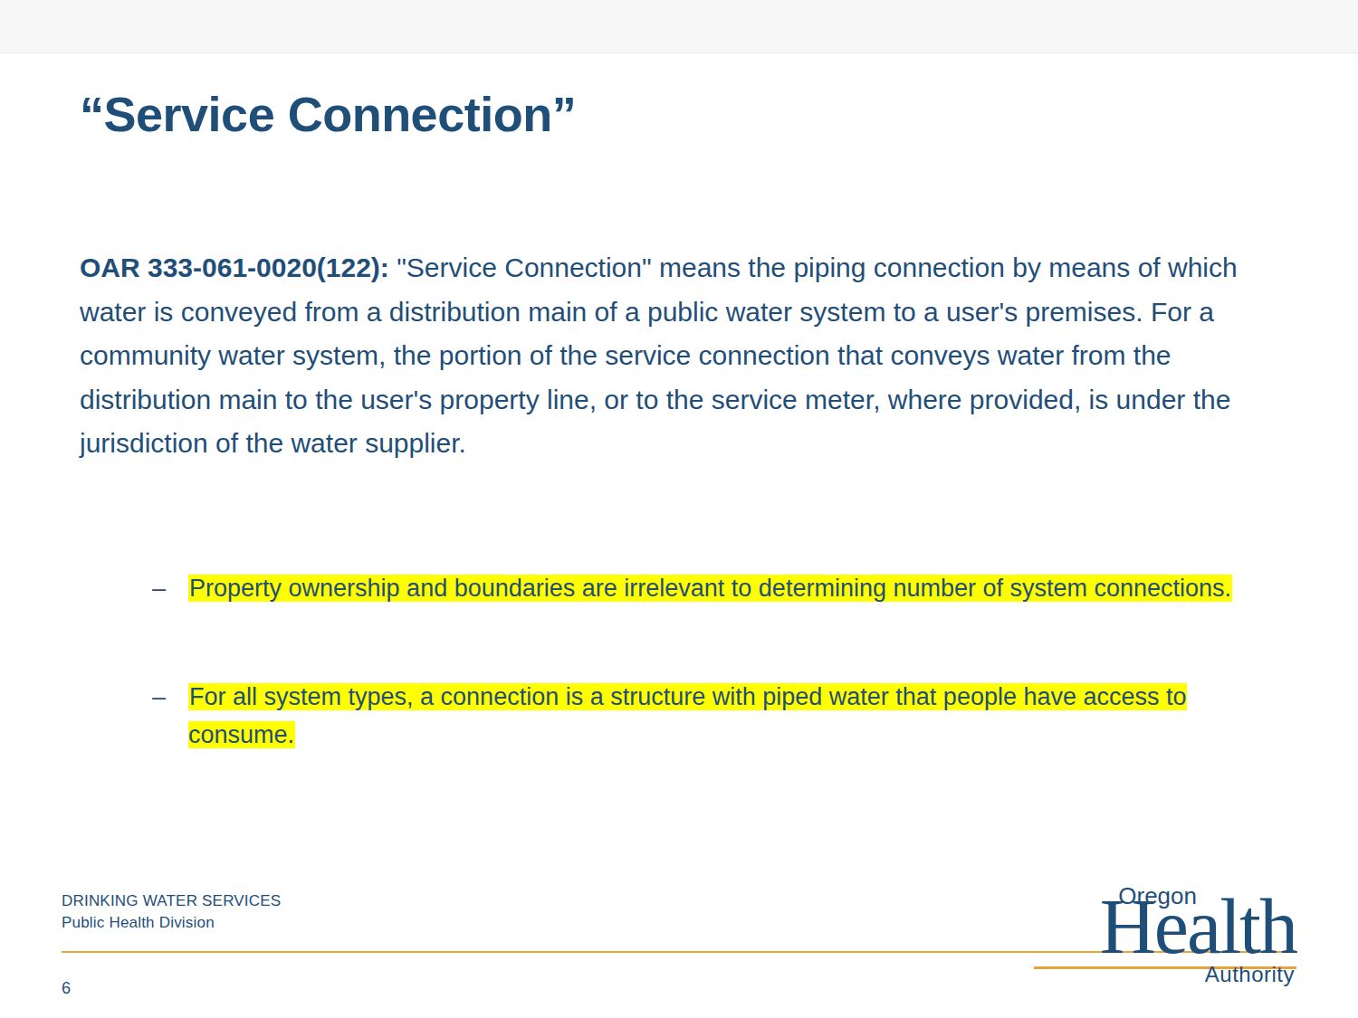“Service Connection”
OAR 333-061-0020(122): "Service Connection" means the piping connection by means of which water is conveyed from a distribution main of a public water system to a user's premises. For a community water system, the portion of the service connection that conveys water from the distribution main to the user's property line, or to the service meter, where provided, is under the jurisdiction of the water supplier.
Property ownership and boundaries are irrelevant to determining number of system connections.
For all system types, a connection is a structure with piped water that people have access to consume.
DRINKING WATER SERVICES
Public Health Division
6
Oregon Health Authority